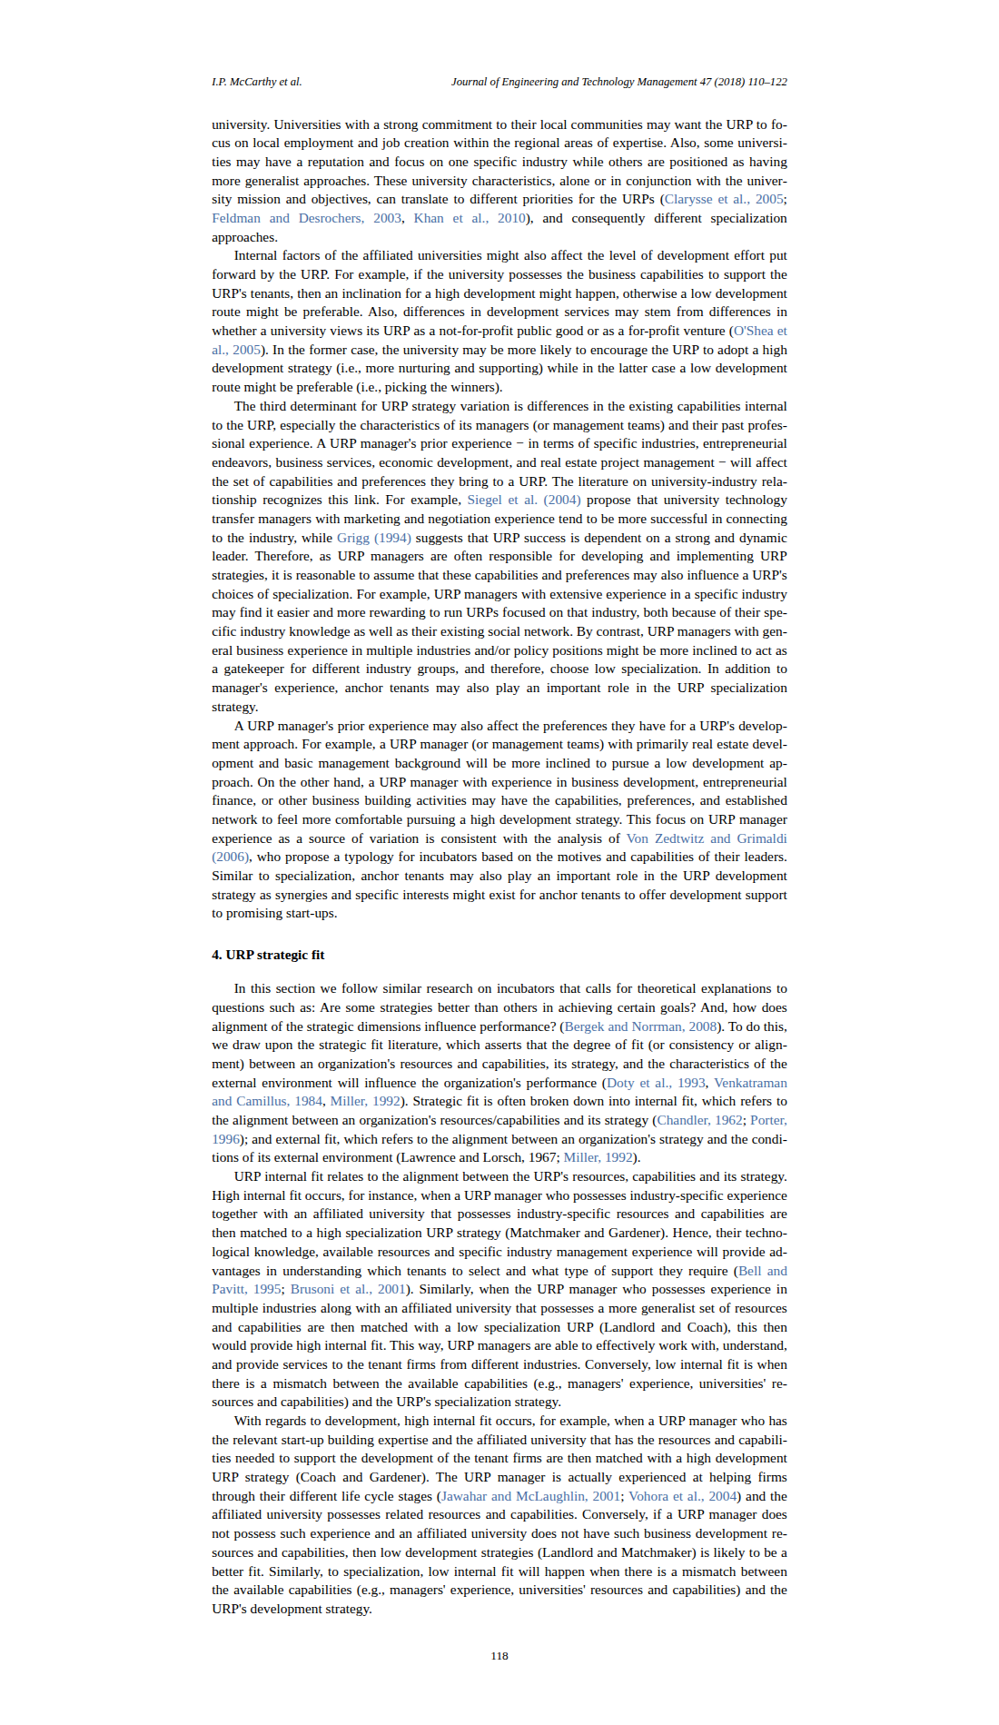I.P. McCarthy et al. Journal of Engineering and Technology Management 47 (2018) 110–122
university. Universities with a strong commitment to their local communities may want the URP to focus on local employment and job creation within the regional areas of expertise. Also, some universities may have a reputation and focus on one specific industry while others are positioned as having more generalist approaches. These university characteristics, alone or in conjunction with the university mission and objectives, can translate to different priorities for the URPs (Clarysse et al., 2005; Feldman and Desrochers, 2003, Khan et al., 2010), and consequently different specialization approaches.
Internal factors of the affiliated universities might also affect the level of development effort put forward by the URP. For example, if the university possesses the business capabilities to support the URP's tenants, then an inclination for a high development might happen, otherwise a low development route might be preferable. Also, differences in development services may stem from differences in whether a university views its URP as a not-for-profit public good or as a for-profit venture (O'Shea et al., 2005). In the former case, the university may be more likely to encourage the URP to adopt a high development strategy (i.e., more nurturing and supporting) while in the latter case a low development route might be preferable (i.e., picking the winners).
The third determinant for URP strategy variation is differences in the existing capabilities internal to the URP, especially the characteristics of its managers (or management teams) and their past professional experience. A URP manager's prior experience − in terms of specific industries, entrepreneurial endeavors, business services, economic development, and real estate project management − will affect the set of capabilities and preferences they bring to a URP. The literature on university-industry relationship recognizes this link. For example, Siegel et al. (2004) propose that university technology transfer managers with marketing and negotiation experience tend to be more successful in connecting to the industry, while Grigg (1994) suggests that URP success is dependent on a strong and dynamic leader. Therefore, as URP managers are often responsible for developing and implementing URP strategies, it is reasonable to assume that these capabilities and preferences may also influence a URP's choices of specialization. For example, URP managers with extensive experience in a specific industry may find it easier and more rewarding to run URPs focused on that industry, both because of their specific industry knowledge as well as their existing social network. By contrast, URP managers with general business experience in multiple industries and/or policy positions might be more inclined to act as a gatekeeper for different industry groups, and therefore, choose low specialization. In addition to manager's experience, anchor tenants may also play an important role in the URP specialization strategy.
A URP manager's prior experience may also affect the preferences they have for a URP's development approach. For example, a URP manager (or management teams) with primarily real estate development and basic management background will be more inclined to pursue a low development approach. On the other hand, a URP manager with experience in business development, entrepreneurial finance, or other business building activities may have the capabilities, preferences, and established network to feel more comfortable pursuing a high development strategy. This focus on URP manager experience as a source of variation is consistent with the analysis of Von Zedtwitz and Grimaldi (2006), who propose a typology for incubators based on the motives and capabilities of their leaders. Similar to specialization, anchor tenants may also play an important role in the URP development strategy as synergies and specific interests might exist for anchor tenants to offer development support to promising start-ups.
4. URP strategic fit
In this section we follow similar research on incubators that calls for theoretical explanations to questions such as: Are some strategies better than others in achieving certain goals? And, how does alignment of the strategic dimensions influence performance? (Bergek and Norrman, 2008). To do this, we draw upon the strategic fit literature, which asserts that the degree of fit (or consistency or alignment) between an organization's resources and capabilities, its strategy, and the characteristics of the external environment will influence the organization's performance (Doty et al., 1993, Venkatraman and Camillus, 1984, Miller, 1992). Strategic fit is often broken down into internal fit, which refers to the alignment between an organization's resources/capabilities and its strategy (Chandler, 1962; Porter, 1996); and external fit, which refers to the alignment between an organization's strategy and the conditions of its external environment (Lawrence and Lorsch, 1967; Miller, 1992).
URP internal fit relates to the alignment between the URP's resources, capabilities and its strategy. High internal fit occurs, for instance, when a URP manager who possesses industry-specific experience together with an affiliated university that possesses industry-specific resources and capabilities are then matched to a high specialization URP strategy (Matchmaker and Gardener). Hence, their technological knowledge, available resources and specific industry management experience will provide advantages in understanding which tenants to select and what type of support they require (Bell and Pavitt, 1995; Brusoni et al., 2001). Similarly, when the URP manager who possesses experience in multiple industries along with an affiliated university that possesses a more generalist set of resources and capabilities are then matched with a low specialization URP (Landlord and Coach), this then would provide high internal fit. This way, URP managers are able to effectively work with, understand, and provide services to the tenant firms from different industries. Conversely, low internal fit is when there is a mismatch between the available capabilities (e.g., managers' experience, universities' resources and capabilities) and the URP's specialization strategy.
With regards to development, high internal fit occurs, for example, when a URP manager who has the relevant start-up building expertise and the affiliated university that has the resources and capabilities needed to support the development of the tenant firms are then matched with a high development URP strategy (Coach and Gardener). The URP manager is actually experienced at helping firms through their different life cycle stages (Jawahar and McLaughlin, 2001; Vohora et al., 2004) and the affiliated university possesses related resources and capabilities. Conversely, if a URP manager does not possess such experience and an affiliated university does not have such business development resources and capabilities, then low development strategies (Landlord and Matchmaker) is likely to be a better fit. Similarly, to specialization, low internal fit will happen when there is a mismatch between the available capabilities (e.g., managers' experience, universities' resources and capabilities) and the URP's development strategy.
118